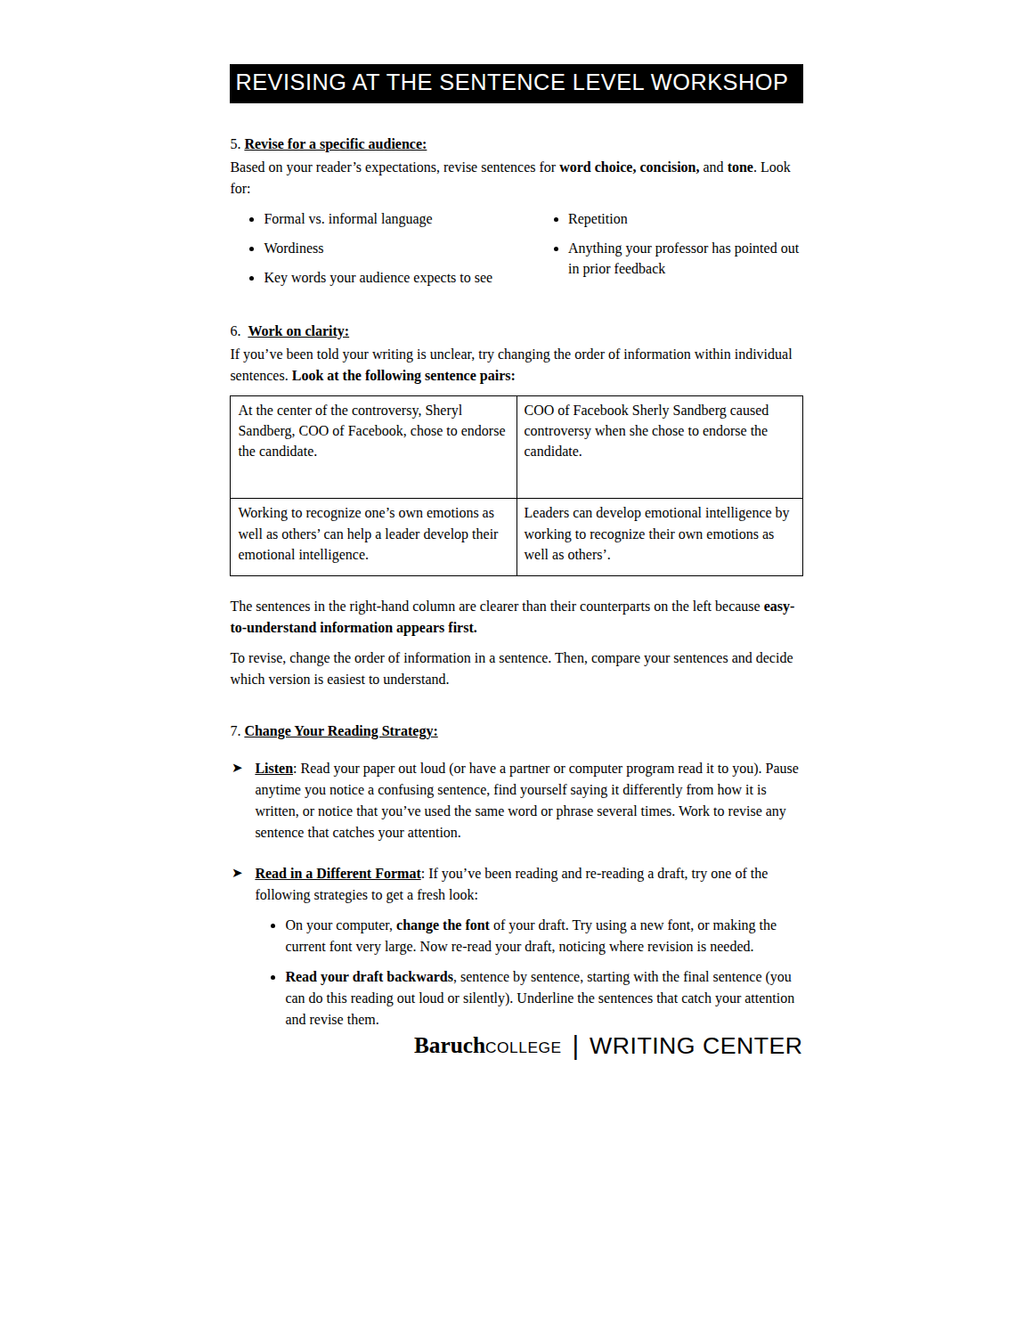REVISING AT THE SENTENCE LEVEL WORKSHOP
5. Revise for a specific audience:
Based on your reader’s expectations, revise sentences for word choice, concision, and tone. Look for:
Formal vs. informal language
Wordiness
Key words your audience expects to see
Repetition
Anything your professor has pointed out in prior feedback
6. Work on clarity:
If you’ve been told your writing is unclear, try changing the order of information within individual sentences. Look at the following sentence pairs:
| At the center of the controversy, Sheryl Sandberg, COO of Facebook, chose to endorse the candidate. | COO of Facebook Sherly Sandberg caused controversy when she chose to endorse the candidate. |
| Working to recognize one’s own emotions as well as others’ can help a leader develop their emotional intelligence. | Leaders can develop emotional intelligence by working to recognize their own emotions as well as others’. |
The sentences in the right-hand column are clearer than their counterparts on the left because easy-to-understand information appears first.
To revise, change the order of information in a sentence. Then, compare your sentences and decide which version is easiest to understand.
7. Change Your Reading Strategy:
Listen: Read your paper out loud (or have a partner or computer program read it to you). Pause anytime you notice a confusing sentence, find yourself saying it differently from how it is written, or notice that you’ve used the same word or phrase several times. Work to revise any sentence that catches your attention.
Read in a Different Format: If you’ve been reading and re-reading a draft, try one of the following strategies to get a fresh look:
On your computer, change the font of your draft. Try using a new font, or making the current font very large. Now re-read your draft, noticing where revision is needed.
Read your draft backwards, sentence by sentence, starting with the final sentence (you can do this reading out loud or silently). Underline the sentences that catch your attention and revise them.
Baruch COLLEGE | WRITING CENTER